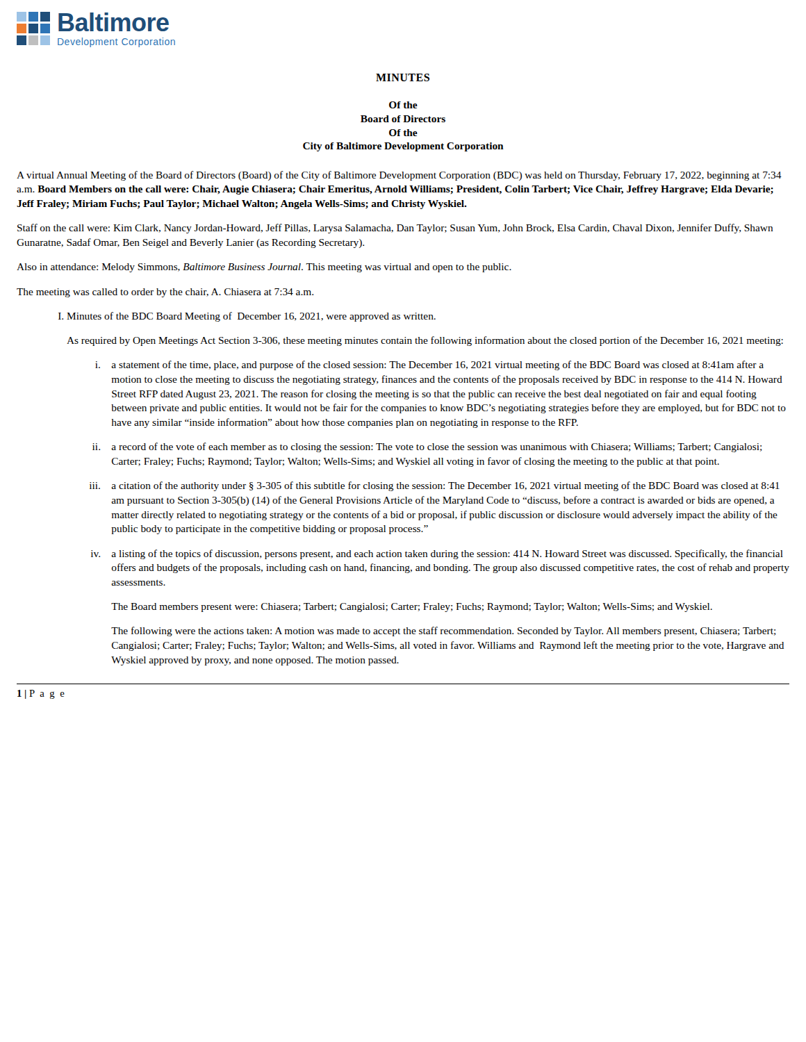Baltimore Development Corporation
MINUTES
Of the
Board of Directors
Of the
City of Baltimore Development Corporation
A virtual Annual Meeting of the Board of Directors (Board) of the City of Baltimore Development Corporation (BDC) was held on Thursday, February 17, 2022, beginning at 7:34 a.m. Board Members on the call were: Chair, Augie Chiasera; Chair Emeritus, Arnold Williams; President, Colin Tarbert; Vice Chair, Jeffrey Hargrave; Elda Devarie; Jeff Fraley; Miriam Fuchs; Paul Taylor; Michael Walton; Angela Wells-Sims; and Christy Wyskiel.
Staff on the call were: Kim Clark, Nancy Jordan-Howard, Jeff Pillas, Larysa Salamacha, Dan Taylor; Susan Yum, John Brock, Elsa Cardin, Chaval Dixon, Jennifer Duffy, Shawn Gunaratne, Sadaf Omar, Ben Seigel and Beverly Lanier (as Recording Secretary).
Also in attendance: Melody Simmons, Baltimore Business Journal. This meeting was virtual and open to the public.
The meeting was called to order by the chair, A. Chiasera at 7:34 a.m.
Minutes of the BDC Board Meeting of December 16, 2021, were approved as written.
As required by Open Meetings Act Section 3-306, these meeting minutes contain the following information about the closed portion of the December 16, 2021 meeting:
a statement of the time, place, and purpose of the closed session: The December 16, 2021 virtual meeting of the BDC Board was closed at 8:41am after a motion to close the meeting to discuss the negotiating strategy, finances and the contents of the proposals received by BDC in response to the 414 N. Howard Street RFP dated August 23, 2021. The reason for closing the meeting is so that the public can receive the best deal negotiated on fair and equal footing between private and public entities. It would not be fair for the companies to know BDC’s negotiating strategies before they are employed, but for BDC not to have any similar “inside information” about how those companies plan on negotiating in response to the RFP.
a record of the vote of each member as to closing the session: The vote to close the session was unanimous with Chiasera; Williams; Tarbert; Cangialosi; Carter; Fraley; Fuchs; Raymond; Taylor; Walton; Wells-Sims; and Wyskiel all voting in favor of closing the meeting to the public at that point.
a citation of the authority under § 3-305 of this subtitle for closing the session: The December 16, 2021 virtual meeting of the BDC Board was closed at 8:41 am pursuant to Section 3-305(b) (14) of the General Provisions Article of the Maryland Code to “discuss, before a contract is awarded or bids are opened, a matter directly related to negotiating strategy or the contents of a bid or proposal, if public discussion or disclosure would adversely impact the ability of the public body to participate in the competitive bidding or proposal process.”
a listing of the topics of discussion, persons present, and each action taken during the session: 414 N. Howard Street was discussed. Specifically, the financial offers and budgets of the proposals, including cash on hand, financing, and bonding. The group also discussed competitive rates, the cost of rehab and property assessments.
The Board members present were: Chiasera; Tarbert; Cangialosi; Carter; Fraley; Fuchs; Raymond; Taylor; Walton; Wells-Sims; and Wyskiel.
The following were the actions taken: A motion was made to accept the staff recommendation. Seconded by Taylor. All members present, Chiasera; Tarbert; Cangialosi; Carter; Fraley; Fuchs; Taylor; Walton; and Wells-Sims, all voted in favor. Williams and Raymond left the meeting prior to the vote, Hargrave and Wyskiel approved by proxy, and none opposed. The motion passed.
1 | P a g e